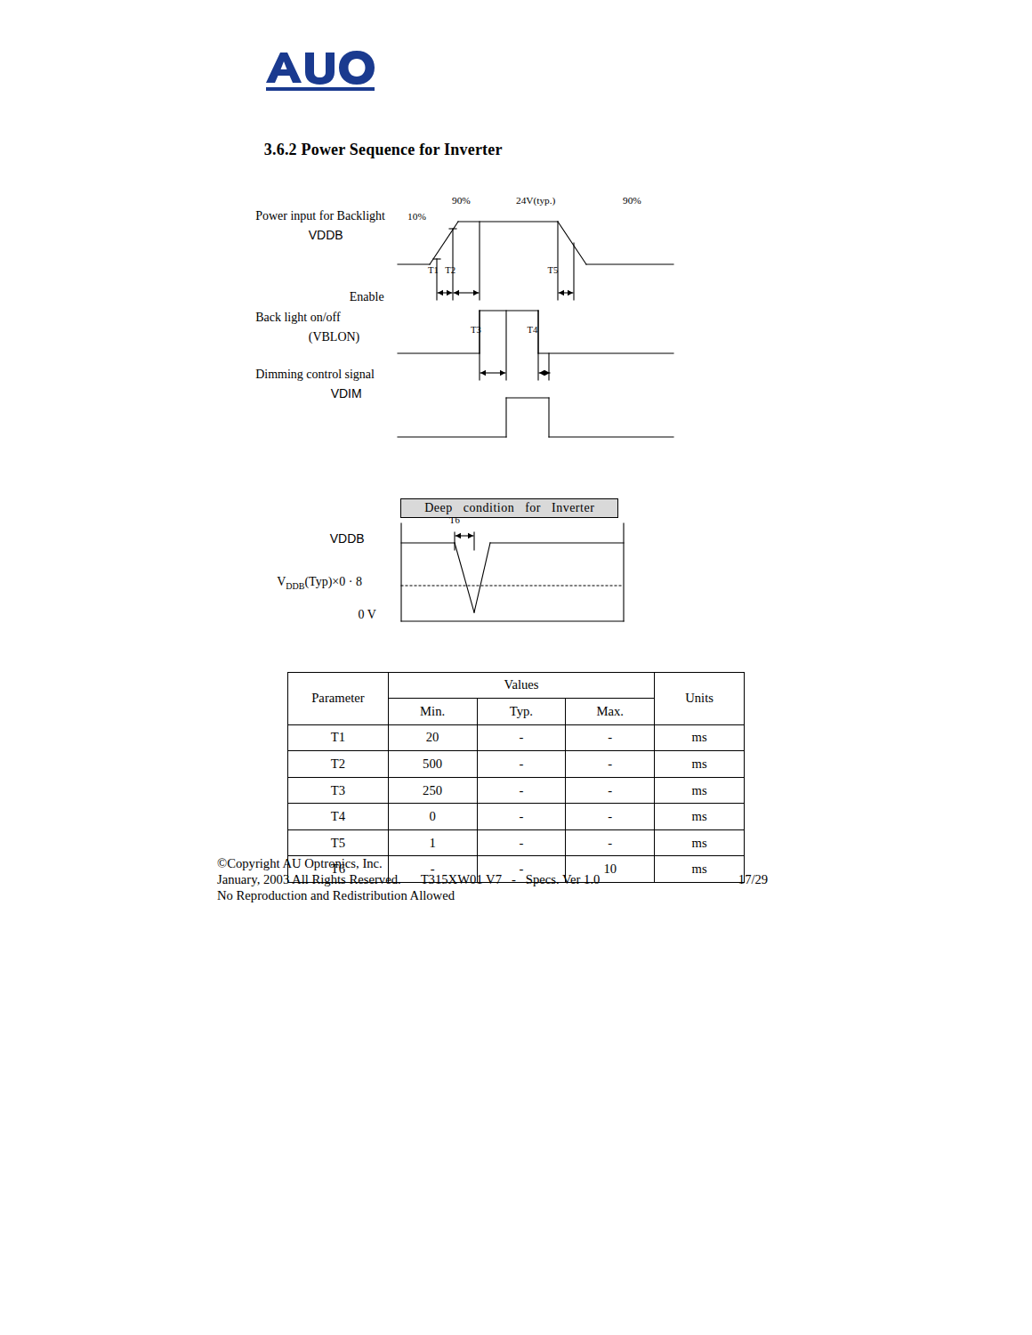3.6.2 Power Sequence for Inverter
90% 24V(typ.) 90% Power input for Backlight 10% VDDB T1 T2 T5 Enable Back light on/off (VBLON) T3 T4 Dimming control signal VDIM
Deep condition for Inverter
VDDB T6 VDDB(Typ)×0 · 8 0 V
| Parameter | Values | Units |
| --- | --- | --- |
| Min. | Typ. | Max. |
| T1 | 20 | - | - | ms |
| T2 | 500 | - | - | ms |
| T3 | 250 | - | - | ms |
| T4 | 0 | - | - | ms |
| T5 | 1 | - | - | ms |
| T6 | - | - | 10 | ms |
©Copyright AU Optronics, Inc.
January, 2003 All Rights Reserved. T315XW01 V7 - Specs. Ver 1.0 17/29
No Reproduction and Redistribution Allowed